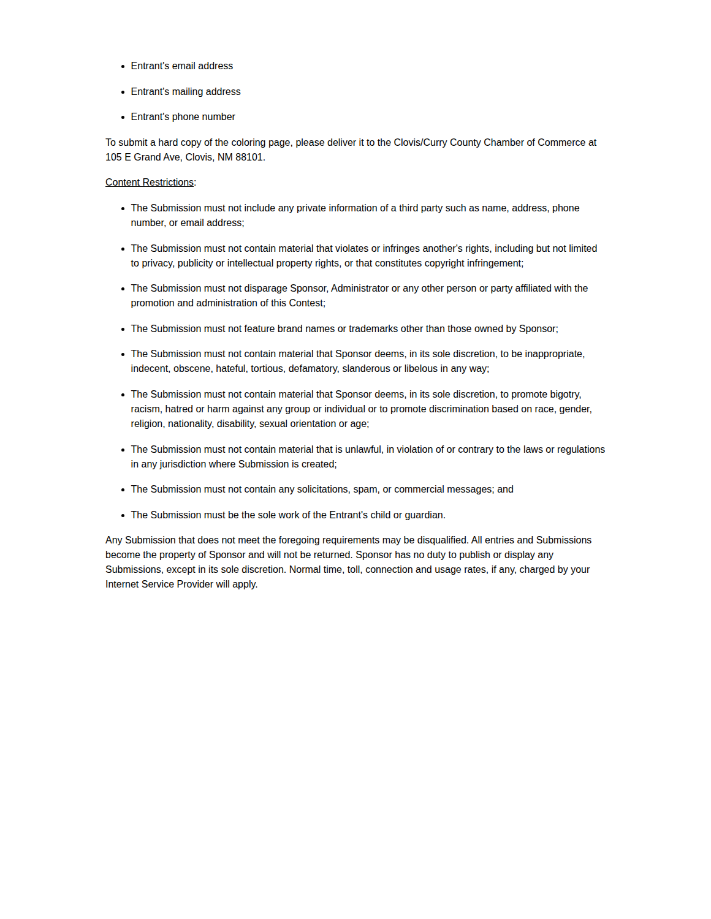Entrant's email address
Entrant's mailing address
Entrant's phone number
To submit a hard copy of the coloring page, please deliver it to the Clovis/Curry County Chamber of Commerce at 105 E Grand Ave, Clovis, NM 88101.
Content Restrictions:
The Submission must not include any private information of a third party such as name, address, phone number, or email address;
The Submission must not contain material that violates or infringes another's rights, including but not limited to privacy, publicity or intellectual property rights, or that constitutes copyright infringement;
The Submission must not disparage Sponsor, Administrator or any other person or party affiliated with the promotion and administration of this Contest;
The Submission must not feature brand names or trademarks other than those owned by Sponsor;
The Submission must not contain material that Sponsor deems, in its sole discretion, to be inappropriate, indecent, obscene, hateful, tortious, defamatory, slanderous or libelous in any way;
The Submission must not contain material that Sponsor deems, in its sole discretion, to promote bigotry, racism, hatred or harm against any group or individual or to promote discrimination based on race, gender, religion, nationality, disability, sexual orientation or age;
The Submission must not contain material that is unlawful, in violation of or contrary to the laws or regulations in any jurisdiction where Submission is created;
The Submission must not contain any solicitations, spam, or commercial messages; and
The Submission must be the sole work of the Entrant's child or guardian.
Any Submission that does not meet the foregoing requirements may be disqualified. All entries and Submissions become the property of Sponsor and will not be returned. Sponsor has no duty to publish or display any Submissions, except in its sole discretion. Normal time, toll, connection and usage rates, if any, charged by your Internet Service Provider will apply.